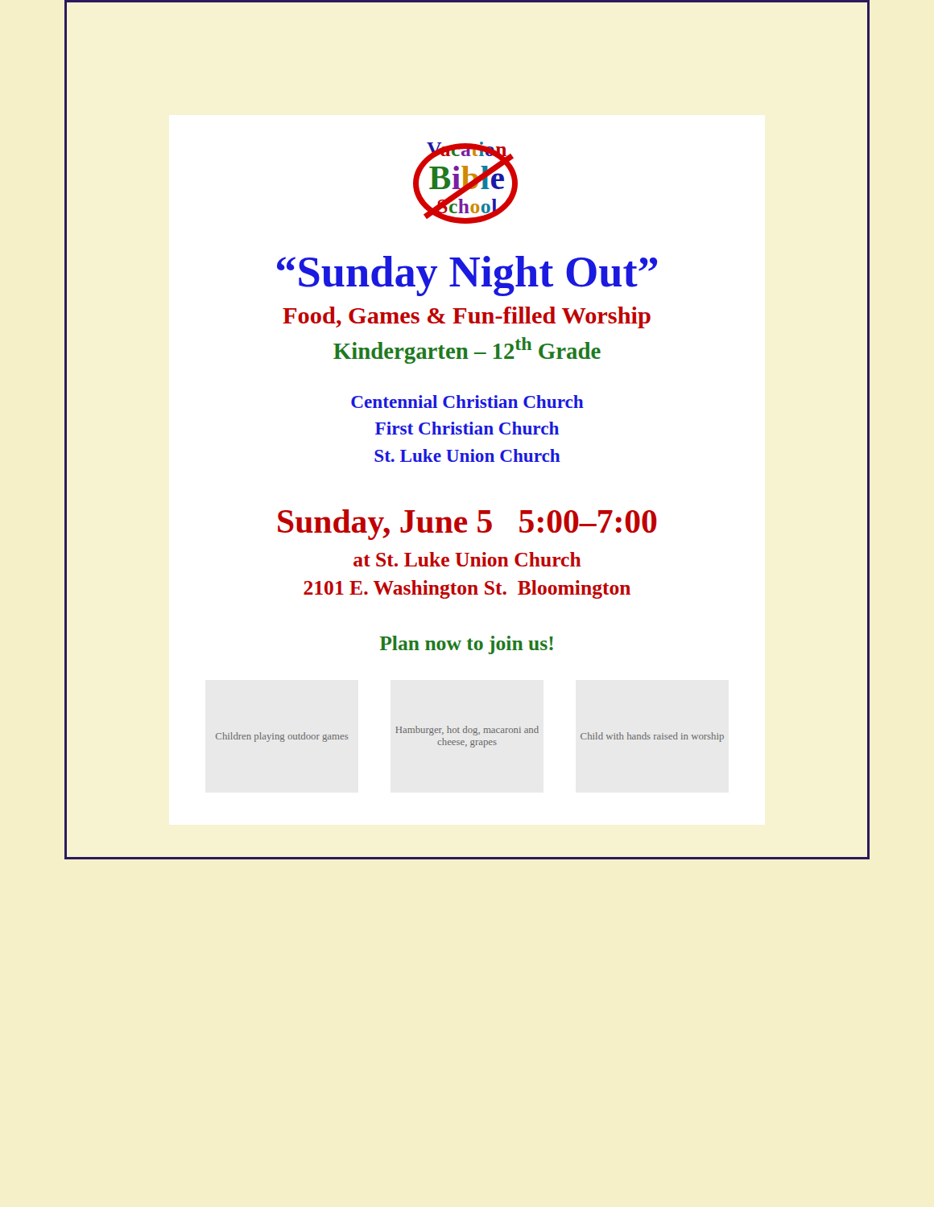Vacation Bible School
“Sunday Night Out”
Food, Games & Fun-filled Worship
Kindergarten – 12th Grade
Centennial Christian Church
First Christian Church
St. Luke Union Church
Sunday, June 5 5:00–7:00
at St. Luke Union Church
2101 E. Washington St. Bloomington
Plan now to join us!
Children playing outdoor games
Hamburger, hot dog, macaroni and cheese, grapes
Child with hands raised in worship